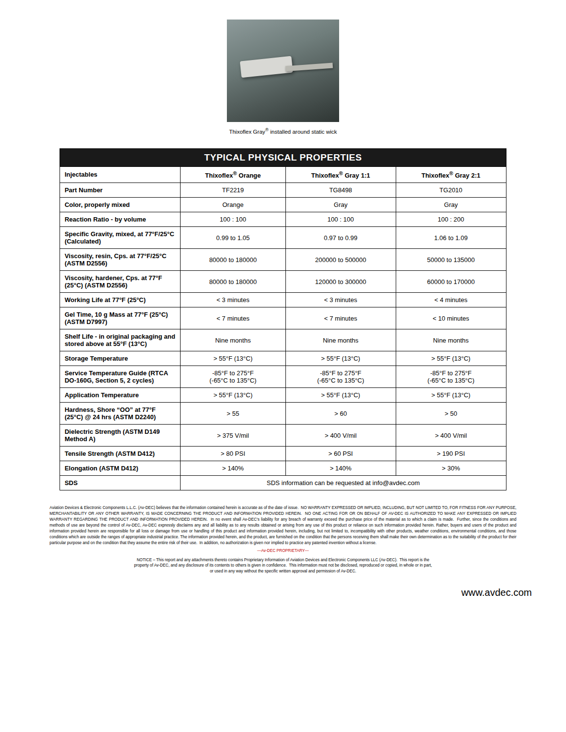Thixoflex Gray® installed around static wick
TYPICAL PHYSICAL PROPERTIES
| Injectables | Thixoflex ® Orange | Thixoflex ® Gray 1:1 | Thixoflex ® Gray 2:1 |
| --- | --- | --- | --- |
| Part Number | TF2219 | TG8498 | TG2010 |
| Color, properly mixed | Orange | Gray | Gray |
| Reaction Ratio - by volume | 100 : 100 | 100 : 100 | 100 : 200 |
| Specific Gravity, mixed, at 77°F/25°C (Calculated) | 0.99 to 1.05 | 0.97 to 0.99 | 1.06 to 1.09 |
| Viscosity, resin, Cps. at 77°F/25°C (ASTM D2556) | 80000 to 180000 | 200000 to 500000 | 50000 to 135000 |
| Viscosity, hardener, Cps. at 77°F (25°C) (ASTM D2556) | 80000 to 180000 | 120000 to 300000 | 60000 to 170000 |
| Working Life at 77°F (25°C) | < 3 minutes | < 3 minutes | < 4 minutes |
| Gel Time, 10 g Mass at 77°F (25°C) (ASTM D7997) | < 7 minutes | < 7 minutes | < 10 minutes |
| Shelf Life - in original packaging and stored above at 55°F (13°C) | Nine months | Nine months | Nine months |
| Storage Temperature | > 55°F (13°C) | > 55°F (13°C) | > 55°F (13°C) |
| Service Temperature Guide (RTCA DO-160G, Section 5, 2 cycles) | -85°F to 275°F (-65°C to 135°C) | -85°F to 275°F (-65°C to 135°C) | -85°F to 275°F (-65°C to 135°C) |
| Application Temperature | > 55°F (13°C) | > 55°F (13°C) | > 55°F (13°C) |
| Hardness, Shore “OO” at 77°F (25°C) @ 24 hrs (ASTM D2240) | > 55 | > 60 | > 50 |
| Dielectric Strength (ASTM D149 Method A) | > 375 V/mil | > 400 V/mil | > 400 V/mil |
| Tensile Strength (ASTM D412) | > 80 PSI | > 60 PSI | > 190 PSI |
| Elongation (ASTM D412) | > 140% | > 140% | > 30% |
| SDS | SDS information can be requested at info@avdec.com |
Aviation Devices & Electronic Components L.L.C. (Av-DEC) believes that the information contained herein is accurate as of the date of issue. NO WARRANTY EXPRESSED OR IMPLIED, INCLUDING, BUT NOT LIMITED TO, FOR FITNESS FOR ANY PURPOSE, MERCHANTABILITY OR ANY OTHER WARRANTY, IS MADE CONCERNING THE PRODUCT AND INFORMATION PROVIDED HEREIN. NO ONE ACTING FOR OR ON BEHALF OF AV-DEC IS AUTHORIZED TO MAKE ANY EXPRESSED OR IMPLIED WARRANTY REGARDING THE PRODUCT AND INFORMATION PROVIDED HEREIN. In no event shall Av-DEC’s liability for any breach of warranty exceed the purchase price of the material as to which a claim is made. Further, since the conditions and methods of use are beyond the control of Av-DEC, Av-DEC expressly disclaims any and all liability as to any results obtained or arising from any use of this product or reliance on such information provided herein. Rather, buyers and users of the product and information provided herein are responsible for all loss or damage from use or handling of this product and information provided herein, including, but not limited to, incompatibility with other products, weather conditions, environmental conditions, and those conditions which are outside the ranges of appropriate industrial practice. The information provided herein, and the product, are furnished on the condition that the persons receiving them shall make their own determination as to the suitability of the product for their particular purpose and on the condition that they assume the entire risk of their use. In addition, no authorization is given nor implied to practice any patented invention without a license.
—Av-DEC PROPRIETARY—
NOTICE – This report and any attachments thereto contains Proprietary Information of Aviation Devices and Electronic Components LLC (Av-DEC). This report is the
property of Av-DEC, and any disclosure of its contents to others is given in confidence. This information must not be disclosed, reproduced or copied, in whole or in part,
or used in any way without the specific written approval and permission of Av-DEC.
www.avdec.com